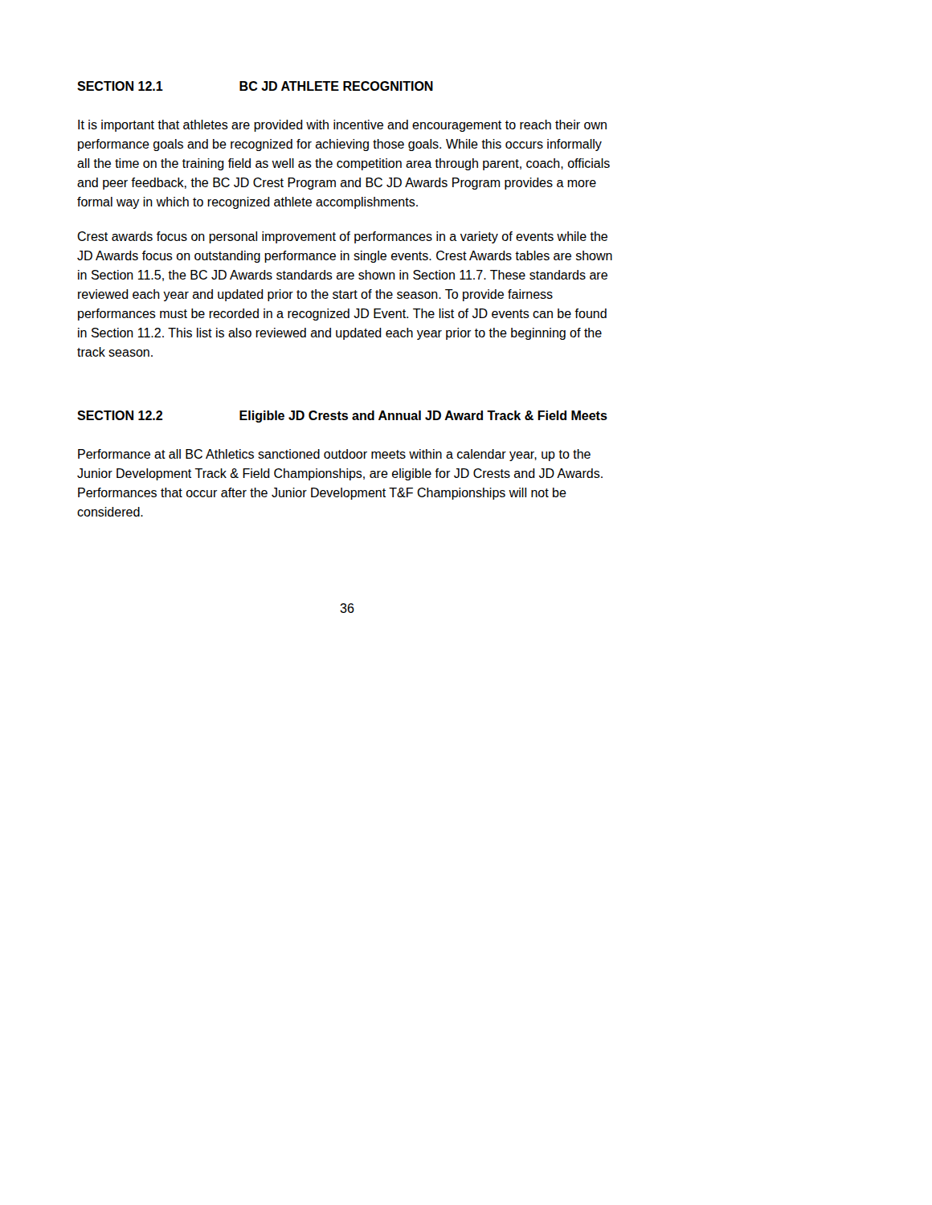SECTION 12.1 BC JD ATHLETE RECOGNITION
It is important that athletes are provided with incentive and encouragement to reach their own performance goals and be recognized for achieving those goals. While this occurs informally all the time on the training field as well as the competition area through parent, coach, officials and peer feedback, the BC JD Crest Program and BC JD Awards Program provides a more formal way in which to recognized athlete accomplishments.
Crest awards focus on personal improvement of performances in a variety of events while the JD Awards focus on outstanding performance in single events. Crest Awards tables are shown in Section 11.5, the BC JD Awards standards are shown in Section 11.7. These standards are reviewed each year and updated prior to the start of the season. To provide fairness performances must be recorded in a recognized JD Event. The list of JD events can be found in Section 11.2. This list is also reviewed and updated each year prior to the beginning of the track season.
SECTION 12.2 Eligible JD Crests and Annual JD Award Track & Field Meets
Performance at all BC Athletics sanctioned outdoor meets within a calendar year, up to the Junior Development Track & Field Championships, are eligible for JD Crests and JD Awards. Performances that occur after the Junior Development T&F Championships will not be considered.
36